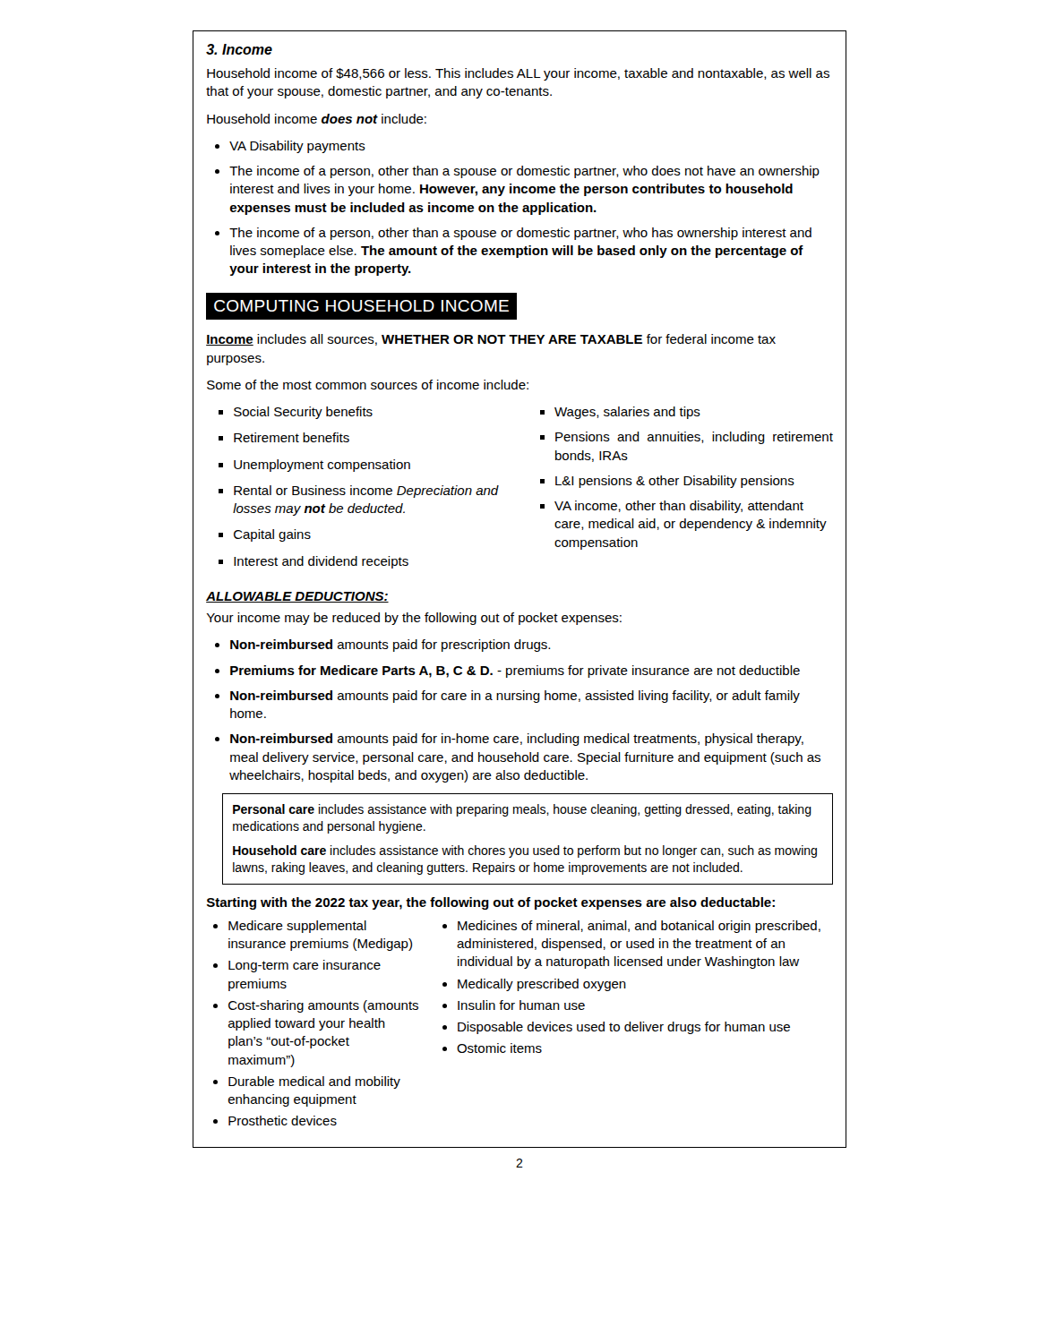3. Income
Household income of $48,566 or less. This includes ALL your income, taxable and nontaxable, as well as that of your spouse, domestic partner, and any co-tenants.
Household income does not include:
VA Disability payments
The income of a person, other than a spouse or domestic partner, who does not have an ownership interest and lives in your home. However, any income the person contributes to household expenses must be included as income on the application.
The income of a person, other than a spouse or domestic partner, who has ownership interest and lives someplace else. The amount of the exemption will be based only on the percentage of your interest in the property.
COMPUTING HOUSEHOLD INCOME
Income includes all sources, WHETHER OR NOT THEY ARE TAXABLE for federal income tax purposes.
Some of the most common sources of income include:
Social Security benefits
Retirement benefits
Unemployment compensation
Rental or Business income Depreciation and losses may not be deducted.
Capital gains
Interest and dividend receipts
Wages, salaries and tips
Pensions and annuities, including retirement bonds, IRAs
L&I pensions & other Disability pensions
VA income, other than disability, attendant care, medical aid, or dependency & indemnity compensation
ALLOWABLE DEDUCTIONS:
Your income may be reduced by the following out of pocket expenses:
Non-reimbursed amounts paid for prescription drugs.
Premiums for Medicare Parts A, B, C & D. - premiums for private insurance are not deductible
Non-reimbursed amounts paid for care in a nursing home, assisted living facility, or adult family home.
Non-reimbursed amounts paid for in-home care, including medical treatments, physical therapy, meal delivery service, personal care, and household care. Special furniture and equipment (such as wheelchairs, hospital beds, and oxygen) are also deductible.
Personal care includes assistance with preparing meals, house cleaning, getting dressed, eating, taking medications and personal hygiene.
Household care includes assistance with chores you used to perform but no longer can, such as mowing lawns, raking leaves, and cleaning gutters. Repairs or home improvements are not included.
Starting with the 2022 tax year, the following out of pocket expenses are also deductable:
Medicare supplemental insurance premiums (Medigap)
Long-term care insurance premiums
Cost-sharing amounts (amounts applied toward your health plan’s “out-of-pocket maximum”)
Durable medical and mobility enhancing equipment
Prosthetic devices
Medicines of mineral, animal, and botanical origin prescribed, administered, dispensed, or used in the treatment of an individual by a naturopath licensed under Washington law
Medically prescribed oxygen
Insulin for human use
Disposable devices used to deliver drugs for human use
Ostomic items
2